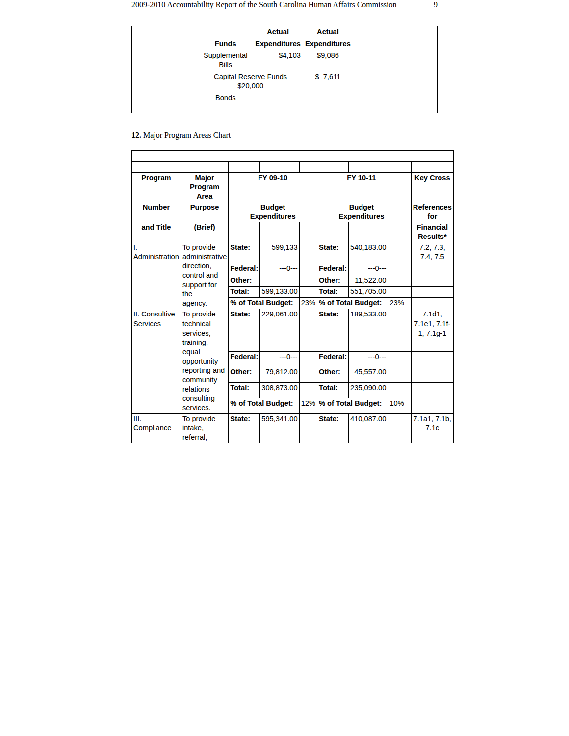2009-2010 Accountability Report of the South Carolina Human Affairs Commission
9
| | | | Actual | Actual | | |
| | | Funds | Expenditures | Expenditures | | |
| | | Supplemental Bills | $4,103 | $9,086 | | |
| | | Capital Reserve Funds $20,000 | $ 7,611 | | |
| | | Bonds | | | | |
12. Major Program Areas Chart
| Program | Major Program Area | FY 09-10 | FY 10-11 | | Key Cross |
| --- | --- | --- | --- | --- | --- |
| Number | Purpose | Budget Expenditures | Budget Expenditures | | References for |
| and Title | (Brief) | | | | | | | | Financial Results* |
| I. Administration | To provide administrative direction, control and support for the agency. | State: | 599,133 | | State: | 540,183.00 | | | 7.2, 7.3, 7.4, 7.5 |
| Federal: | ---0--- | | Federal: | ---0--- | | | |
| Other: | | | Other: | 11,522.00 | | | |
| Total: | 599,133.00 | | Total: | 551,705.00 | | | |
| % of Total Budget: | 23% | % of Total Budget: | 23% | | |
| II. Consultive Services | To provide technical services, training, equal opportunity reporting and community relations consulting services. | State: | 229,061.00 | | State: | 189,533.00 | | | 7.1d1, 7.1e1, 7.1f- 1, 7.1g-1 |
| Federal: | ---0--- | | Federal: | ---0--- | | | |
| Other: | 79,812.00 | | Other: | 45,557.00 | | | |
| Total: | 308,873.00 | | Total: | 235,090.00 | | | |
| % of Total Budget: | 12% | % of Total Budget: | 10% | | |
| III. Compliance | To provide intake, referral, | State: | 595,341.00 | | State: | 410,087.00 | | | 7.1a1, 7.1b, 7.1c |